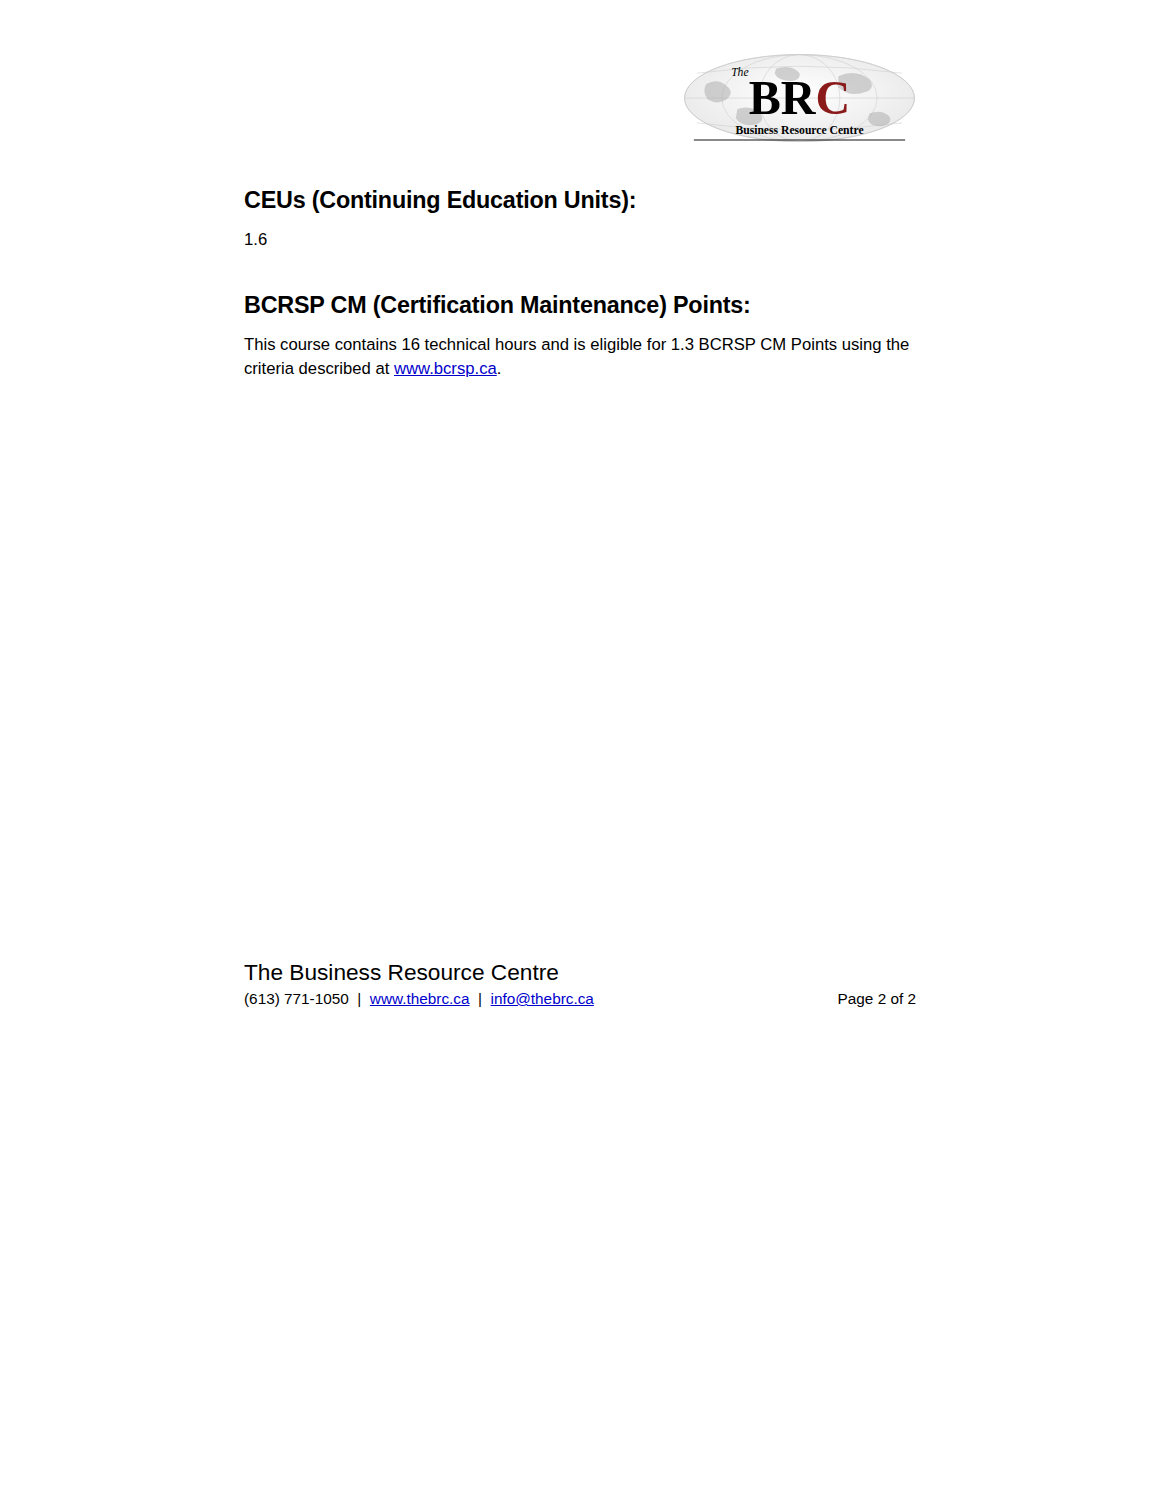CEUs (Continuing Education Units):
1.6
BCRSP CM (Certification Maintenance) Points:
This course contains 16 technical hours and is eligible for 1.3 BCRSP CM Points using the criteria described at www.bcrsp.ca.
The Business Resource Centre
(613) 771-1050 | www.thebrc.ca | info@thebrc.ca Page 2 of 2